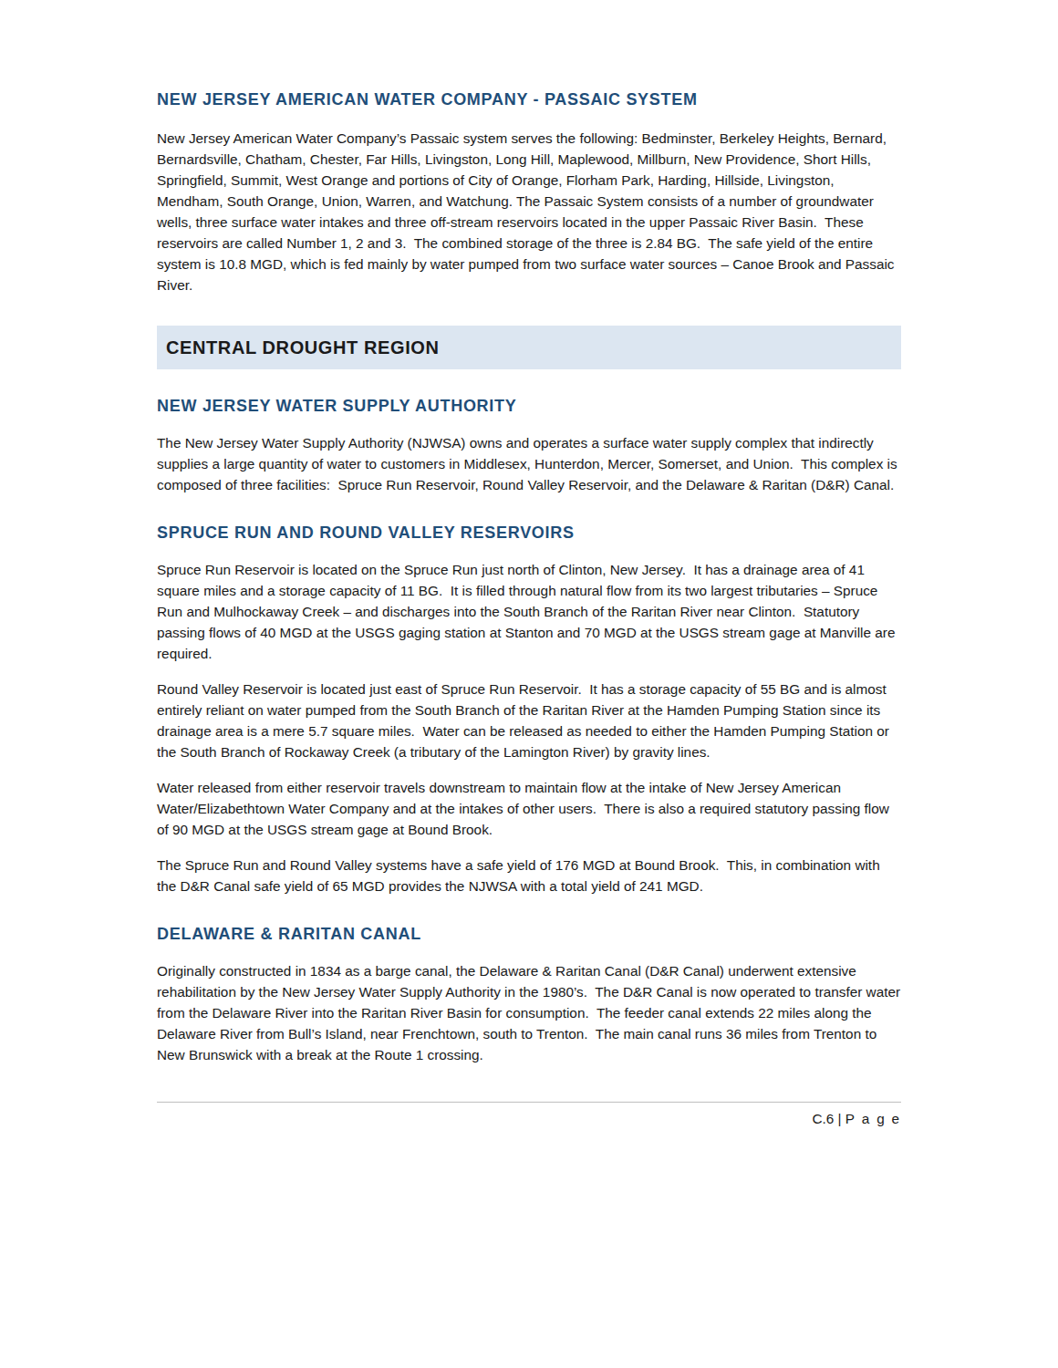New Jersey American Water Company - Passaic System
New Jersey American Water Company’s Passaic system serves the following: Bedminster, Berkeley Heights, Bernard, Bernardsville, Chatham, Chester, Far Hills, Livingston, Long Hill, Maplewood, Millburn, New Providence, Short Hills, Springfield, Summit, West Orange and portions of City of Orange, Florham Park, Harding, Hillside, Livingston, Mendham, South Orange, Union, Warren, and Watchung. The Passaic System consists of a number of groundwater wells, three surface water intakes and three off-stream reservoirs located in the upper Passaic River Basin. These reservoirs are called Number 1, 2 and 3. The combined storage of the three is 2.84 BG. The safe yield of the entire system is 10.8 MGD, which is fed mainly by water pumped from two surface water sources – Canoe Brook and Passaic River.
Central Drought Region
New Jersey Water Supply Authority
The New Jersey Water Supply Authority (NJWSA) owns and operates a surface water supply complex that indirectly supplies a large quantity of water to customers in Middlesex, Hunterdon, Mercer, Somerset, and Union. This complex is composed of three facilities: Spruce Run Reservoir, Round Valley Reservoir, and the Delaware & Raritan (D&R) Canal.
Spruce Run and Round Valley Reservoirs
Spruce Run Reservoir is located on the Spruce Run just north of Clinton, New Jersey. It has a drainage area of 41 square miles and a storage capacity of 11 BG. It is filled through natural flow from its two largest tributaries – Spruce Run and Mulhockaway Creek – and discharges into the South Branch of the Raritan River near Clinton. Statutory passing flows of 40 MGD at the USGS gaging station at Stanton and 70 MGD at the USGS stream gage at Manville are required.
Round Valley Reservoir is located just east of Spruce Run Reservoir. It has a storage capacity of 55 BG and is almost entirely reliant on water pumped from the South Branch of the Raritan River at the Hamden Pumping Station since its drainage area is a mere 5.7 square miles. Water can be released as needed to either the Hamden Pumping Station or the South Branch of Rockaway Creek (a tributary of the Lamington River) by gravity lines.
Water released from either reservoir travels downstream to maintain flow at the intake of New Jersey American Water/Elizabethtown Water Company and at the intakes of other users. There is also a required statutory passing flow of 90 MGD at the USGS stream gage at Bound Brook.
The Spruce Run and Round Valley systems have a safe yield of 176 MGD at Bound Brook. This, in combination with the D&R Canal safe yield of 65 MGD provides the NJWSA with a total yield of 241 MGD.
Delaware & Raritan Canal
Originally constructed in 1834 as a barge canal, the Delaware & Raritan Canal (D&R Canal) underwent extensive rehabilitation by the New Jersey Water Supply Authority in the 1980’s. The D&R Canal is now operated to transfer water from the Delaware River into the Raritan River Basin for consumption. The feeder canal extends 22 miles along the Delaware River from Bull’s Island, near Frenchtown, south to Trenton. The main canal runs 36 miles from Trenton to New Brunswick with a break at the Route 1 crossing.
C.6 | P a g e